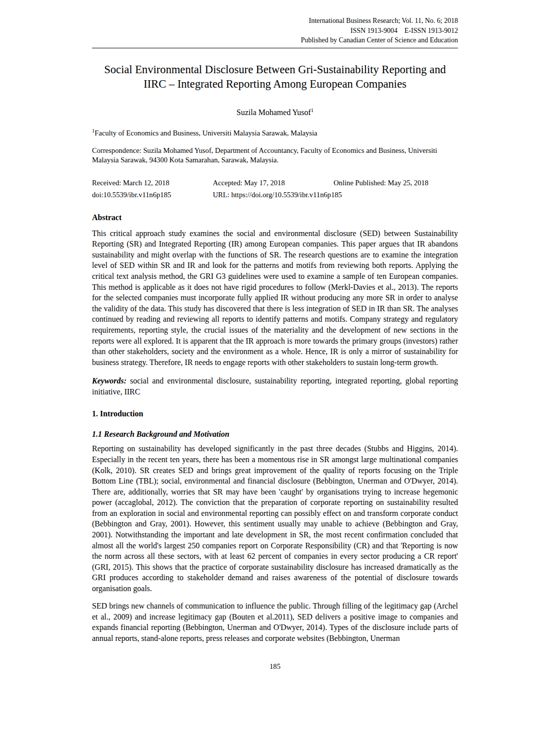International Business Research; Vol. 11, No. 6; 2018
ISSN 1913-9004 E-ISSN 1913-9012
Published by Canadian Center of Science and Education
Social Environmental Disclosure Between Gri-Sustainability Reporting and IIRC – Integrated Reporting Among European Companies
Suzila Mohamed Yusof1
1Faculty of Economics and Business, Universiti Malaysia Sarawak, Malaysia
Correspondence: Suzila Mohamed Yusof, Department of Accountancy, Faculty of Economics and Business, Universiti Malaysia Sarawak, 94300 Kota Samarahan, Sarawak, Malaysia.
| Received: March 12, 2018 | Accepted: May 17, 2018 | Online Published: May 25, 2018 |
| doi:10.5539/ibr.v11n6p185 | URL: https://doi.org/10.5539/ibr.v11n6p185 |
Abstract
This critical approach study examines the social and environmental disclosure (SED) between Sustainability Reporting (SR) and Integrated Reporting (IR) among European companies. This paper argues that IR abandons sustainability and might overlap with the functions of SR. The research questions are to examine the integration level of SED within SR and IR and look for the patterns and motifs from reviewing both reports. Applying the critical text analysis method, the GRI G3 guidelines were used to examine a sample of ten European companies. This method is applicable as it does not have rigid procedures to follow (Merkl-Davies et al., 2013). The reports for the selected companies must incorporate fully applied IR without producing any more SR in order to analyse the validity of the data. This study has discovered that there is less integration of SED in IR than SR. The analyses continued by reading and reviewing all reports to identify patterns and motifs. Company strategy and regulatory requirements, reporting style, the crucial issues of the materiality and the development of new sections in the reports were all explored. It is apparent that the IR approach is more towards the primary groups (investors) rather than other stakeholders, society and the environment as a whole. Hence, IR is only a mirror of sustainability for business strategy. Therefore, IR needs to engage reports with other stakeholders to sustain long-term growth.
Keywords: social and environmental disclosure, sustainability reporting, integrated reporting, global reporting initiative, IIRC
1. Introduction
1.1 Research Background and Motivation
Reporting on sustainability has developed significantly in the past three decades (Stubbs and Higgins, 2014). Especially in the recent ten years, there has been a momentous rise in SR amongst large multinational companies (Kolk, 2010). SR creates SED and brings great improvement of the quality of reports focusing on the Triple Bottom Line (TBL); social, environmental and financial disclosure (Bebbington, Unerman and O'Dwyer, 2014). There are, additionally, worries that SR may have been 'caught' by organisations trying to increase hegemonic power (accaglobal, 2012). The conviction that the preparation of corporate reporting on sustainability resulted from an exploration in social and environmental reporting can possibly effect on and transform corporate conduct (Bebbington and Gray, 2001). However, this sentiment usually may unable to achieve (Bebbington and Gray, 2001). Notwithstanding the important and late development in SR, the most recent confirmation concluded that almost all the world's largest 250 companies report on Corporate Responsibility (CR) and that 'Reporting is now the norm across all these sectors, with at least 62 percent of companies in every sector producing a CR report' (GRI, 2015). This shows that the practice of corporate sustainability disclosure has increased dramatically as the GRI produces according to stakeholder demand and raises awareness of the potential of disclosure towards organisation goals.
SED brings new channels of communication to influence the public. Through filling of the legitimacy gap (Archel et al., 2009) and increase legitimacy gap (Bouten et al.2011), SED delivers a positive image to companies and expands financial reporting (Bebbington, Unerman and O'Dwyer, 2014). Types of the disclosure include parts of annual reports, stand-alone reports, press releases and corporate websites (Bebbington, Unerman
185